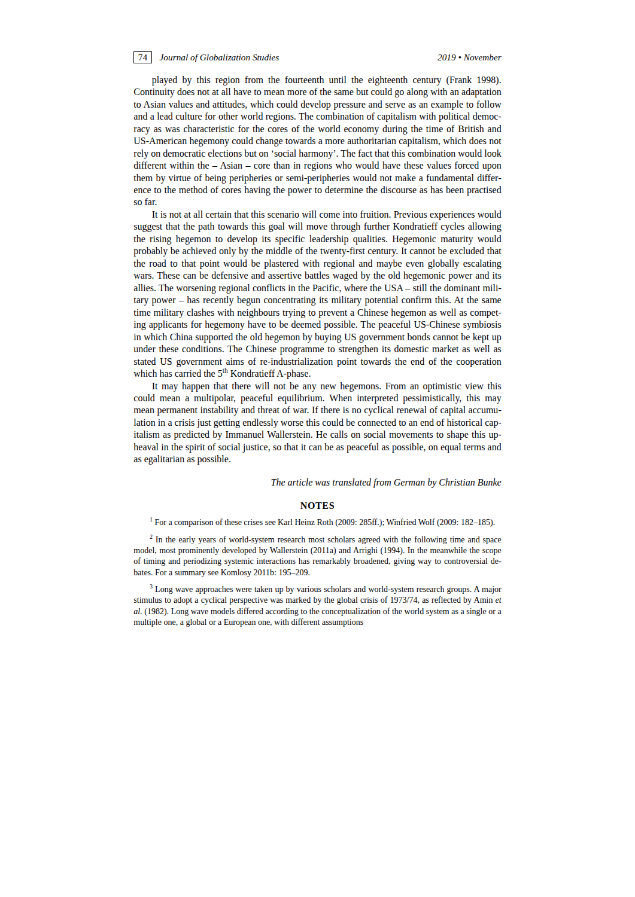74 Journal of Globalization Studies 2019 • November
played by this region from the fourteenth until the eighteenth century (Frank 1998). Continuity does not at all have to mean more of the same but could go along with an adaptation to Asian values and attitudes, which could develop pressure and serve as an example to follow and a lead culture for other world regions. The combination of capitalism with political democracy as was characteristic for the cores of the world economy during the time of British and US-American hegemony could change towards a more authoritarian capitalism, which does not rely on democratic elections but on ‘social harmony’. The fact that this combination would look different within the – Asian – core than in regions who would have these values forced upon them by virtue of being peripheries or semi-peripheries would not make a fundamental difference to the method of cores having the power to determine the discourse as has been practised so far.
It is not at all certain that this scenario will come into fruition. Previous experiences would suggest that the path towards this goal will move through further Kondratieff cycles allowing the rising hegemon to develop its specific leadership qualities. Hegemonic maturity would probably be achieved only by the middle of the twenty-first century. It cannot be excluded that the road to that point would be plastered with regional and maybe even globally escalating wars. These can be defensive and assertive battles waged by the old hegemonic power and its allies. The worsening regional conflicts in the Pacific, where the USA – still the dominant military power – has recently begun concentrating its military potential confirm this. At the same time military clashes with neighbours trying to prevent a Chinese hegemon as well as competing applicants for hegemony have to be deemed possible. The peaceful US-Chinese symbiosis in which China supported the old hegemon by buying US government bonds cannot be kept up under these conditions. The Chinese programme to strengthen its domestic market as well as stated US government aims of re-industrialization point towards the end of the cooperation which has carried the 5th Kondratieff A-phase.
It may happen that there will not be any new hegemons. From an optimistic view this could mean a multipolar, peaceful equilibrium. When interpreted pessimistically, this may mean permanent instability and threat of war. If there is no cyclical renewal of capital accumulation in a crisis just getting endlessly worse this could be connected to an end of historical capitalism as predicted by Immanuel Wallerstein. He calls on social movements to shape this upheaval in the spirit of social justice, so that it can be as peaceful as possible, on equal terms and as egalitarian as possible.
The article was translated from German by Christian Bunke
NOTES
1 For a comparison of these crises see Karl Heinz Roth (2009: 285ff.); Winfried Wolf (2009: 182–185).
2 In the early years of world-system research most scholars agreed with the following time and space model, most prominently developed by Wallerstein (2011a) and Arrighi (1994). In the meanwhile the scope of timing and periodizing systemic interactions has remarkably broadened, giving way to controversial debates. For a summary see Komlosy 2011b: 195–209.
3 Long wave approaches were taken up by various scholars and world-system research groups. A major stimulus to adopt a cyclical perspective was marked by the global crisis of 1973/74, as reflected by Amin et al. (1982). Long wave models differed according to the conceptualization of the world system as a single or a multiple one, a global or a European one, with different assumptions